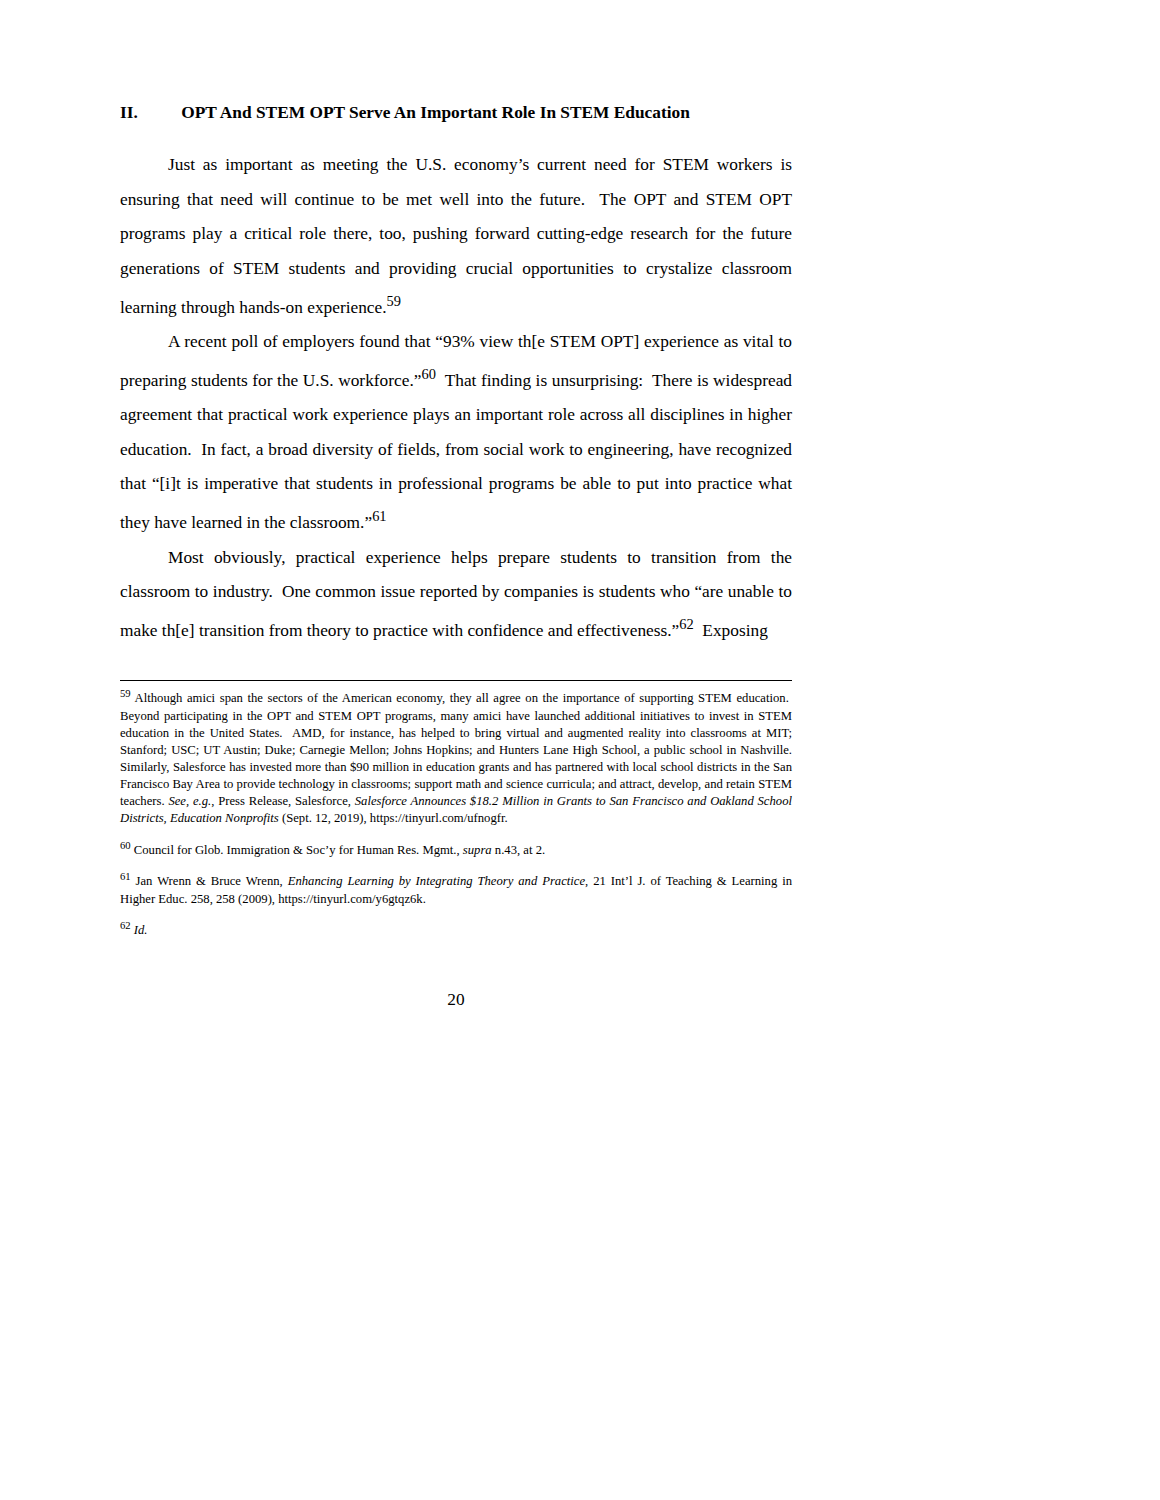II. OPT And STEM OPT Serve An Important Role In STEM Education
Just as important as meeting the U.S. economy’s current need for STEM workers is ensuring that need will continue to be met well into the future. The OPT and STEM OPT programs play a critical role there, too, pushing forward cutting-edge research for the future generations of STEM students and providing crucial opportunities to crystalize classroom learning through hands-on experience.59
A recent poll of employers found that “93% view th[e STEM OPT] experience as vital to preparing students for the U.S. workforce.”60 That finding is unsurprising: There is widespread agreement that practical work experience plays an important role across all disciplines in higher education. In fact, a broad diversity of fields, from social work to engineering, have recognized that “[i]t is imperative that students in professional programs be able to put into practice what they have learned in the classroom.”61
Most obviously, practical experience helps prepare students to transition from the classroom to industry. One common issue reported by companies is students who “are unable to make th[e] transition from theory to practice with confidence and effectiveness.”62 Exposing
59 Although amici span the sectors of the American economy, they all agree on the importance of supporting STEM education. Beyond participating in the OPT and STEM OPT programs, many amici have launched additional initiatives to invest in STEM education in the United States. AMD, for instance, has helped to bring virtual and augmented reality into classrooms at MIT; Stanford; USC; UT Austin; Duke; Carnegie Mellon; Johns Hopkins; and Hunters Lane High School, a public school in Nashville. Similarly, Salesforce has invested more than $90 million in education grants and has partnered with local school districts in the San Francisco Bay Area to provide technology in classrooms; support math and science curricula; and attract, develop, and retain STEM teachers. See, e.g., Press Release, Salesforce, Salesforce Announces $18.2 Million in Grants to San Francisco and Oakland School Districts, Education Nonprofits (Sept. 12, 2019), https://tinyurl.com/ufnogfr.
60 Council for Glob. Immigration & Soc’y for Human Res. Mgmt., supra n.43, at 2.
61 Jan Wrenn & Bruce Wrenn, Enhancing Learning by Integrating Theory and Practice, 21 Int’l J. of Teaching & Learning in Higher Educ. 258, 258 (2009), https://tinyurl.com/y6gtqz6k.
62 Id.
20